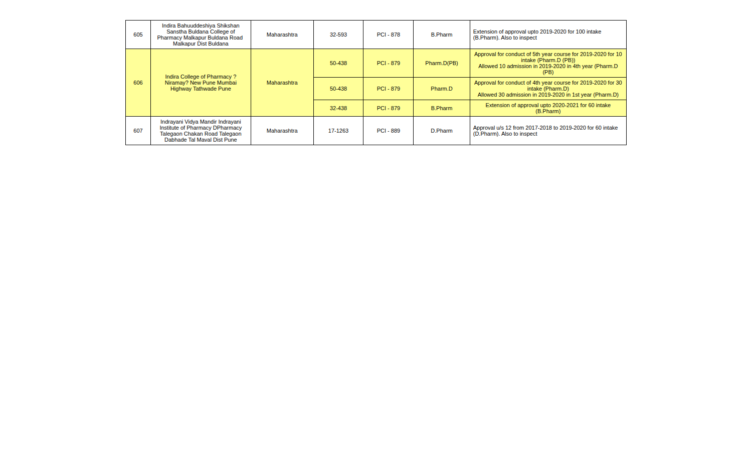| 605 | Indira Bahuuddeshiya Shikshan Sanstha Buldana College of Pharmacy Malkapur Buldana Road Malkapur Dist Buldana | Maharashtra | 32-593 | PCI - 878 | B.Pharm | Extension of approval upto 2019-2020 for 100 intake (B.Pharm). Also to inspect |
| 606 | Indira College of Pharmacy ?Niramay? New Pune Mumbai Highway Tathwade Pune | Maharashtra | 50-438 | PCI - 879 | Pharm.D(PB) | Approval for conduct of 5th year course for 2019-2020 for 10 intake (Pharm.D (PB)) Allowed 10 admission in 2019-2020 in 4th year (Pharm.D (PB) |
| 50-438 | PCI - 879 | Pharm.D | Approval for conduct of 4th year course for 2019-2020 for 30 intake (Pharm.D) Allowed 30 admission in 2019-2020 in 1st year (Pharm.D) |
| 32-438 | PCI - 879 | B.Pharm | Extension of approval upto 2020-2021 for 60 intake (B.Pharm) |
| 607 | Indrayani Vidya Mandir Indrayani Institute of Pharmacy DPharmacy Talegaon Chakan Road Talegaon Dabhade Tal Maval Dist Pune | Maharashtra | 17-1263 | PCI - 889 | D.Pharm | Approval u/s 12 from 2017-2018 to 2019-2020 for 60 intake (D.Pharm). Also to inspect |